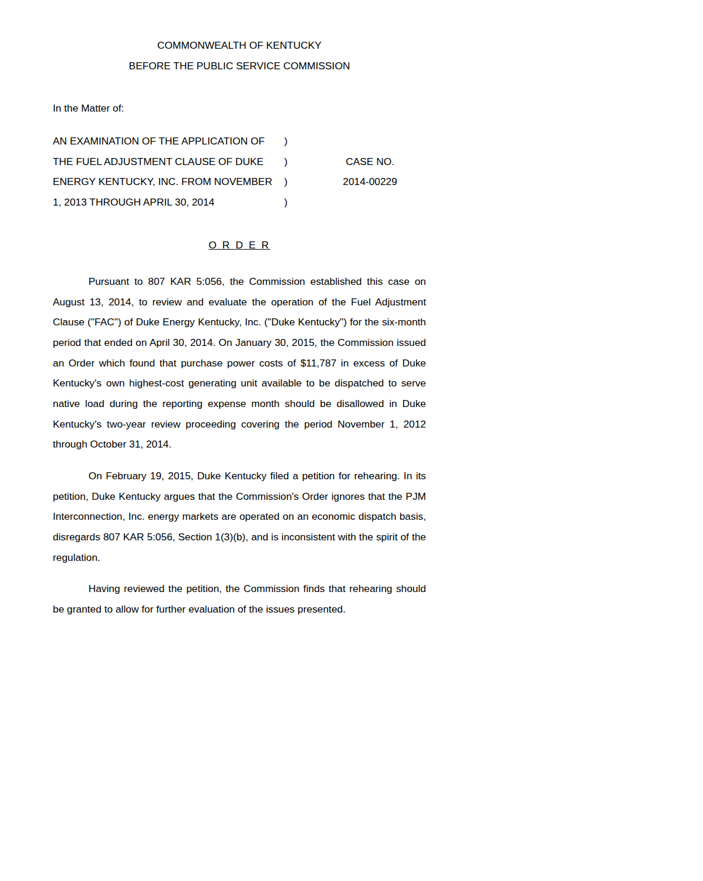COMMONWEALTH OF KENTUCKY
BEFORE THE PUBLIC SERVICE COMMISSION
In the Matter of:
| AN EXAMINATION OF THE APPLICATION OF | ) | |
| THE FUEL ADJUSTMENT CLAUSE OF DUKE | ) | CASE NO. |
| ENERGY KENTUCKY, INC. FROM NOVEMBER | ) | 2014-00229 |
| 1, 2013 THROUGH APRIL 30, 2014 | ) | |
O R D E R
Pursuant to 807 KAR 5:056, the Commission established this case on August 13, 2014, to review and evaluate the operation of the Fuel Adjustment Clause ("FAC") of Duke Energy Kentucky, Inc. ("Duke Kentucky") for the six-month period that ended on April 30, 2014. On January 30, 2015, the Commission issued an Order which found that purchase power costs of $11,787 in excess of Duke Kentucky's own highest-cost generating unit available to be dispatched to serve native load during the reporting expense month should be disallowed in Duke Kentucky's two-year review proceeding covering the period November 1, 2012 through October 31, 2014.
On February 19, 2015, Duke Kentucky filed a petition for rehearing. In its petition, Duke Kentucky argues that the Commission's Order ignores that the PJM Interconnection, Inc. energy markets are operated on an economic dispatch basis, disregards 807 KAR 5:056, Section 1(3)(b), and is inconsistent with the spirit of the regulation.
Having reviewed the petition, the Commission finds that rehearing should be granted to allow for further evaluation of the issues presented.